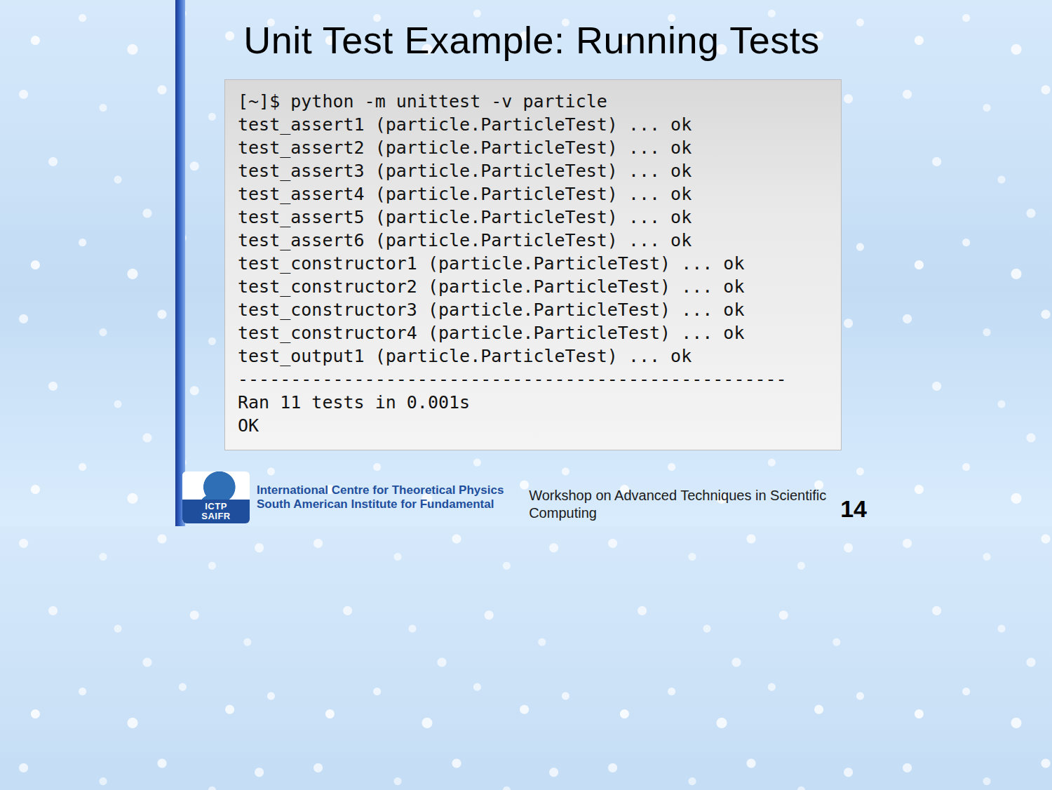Unit Test Example: Running Tests
[~]$ python -m unittest -v particle
test_assert1 (particle.ParticleTest) ... ok
test_assert2 (particle.ParticleTest) ... ok
test_assert3 (particle.ParticleTest) ... ok
test_assert4 (particle.ParticleTest) ... ok
test_assert5 (particle.ParticleTest) ... ok
test_assert6 (particle.ParticleTest) ... ok
test_constructor1 (particle.ParticleTest) ... ok
test_constructor2 (particle.ParticleTest) ... ok
test_constructor3 (particle.ParticleTest) ... ok
test_constructor4 (particle.ParticleTest) ... ok
test_output1 (particle.ParticleTest) ... ok
----------------------------------------------------
Ran 11 tests in 0.001s
OK
ICTP SAIFR
International Centre for Theoretical Physics
South American Institute for Fundamental
Workshop on Advanced Techniques in Scientific Computing
14